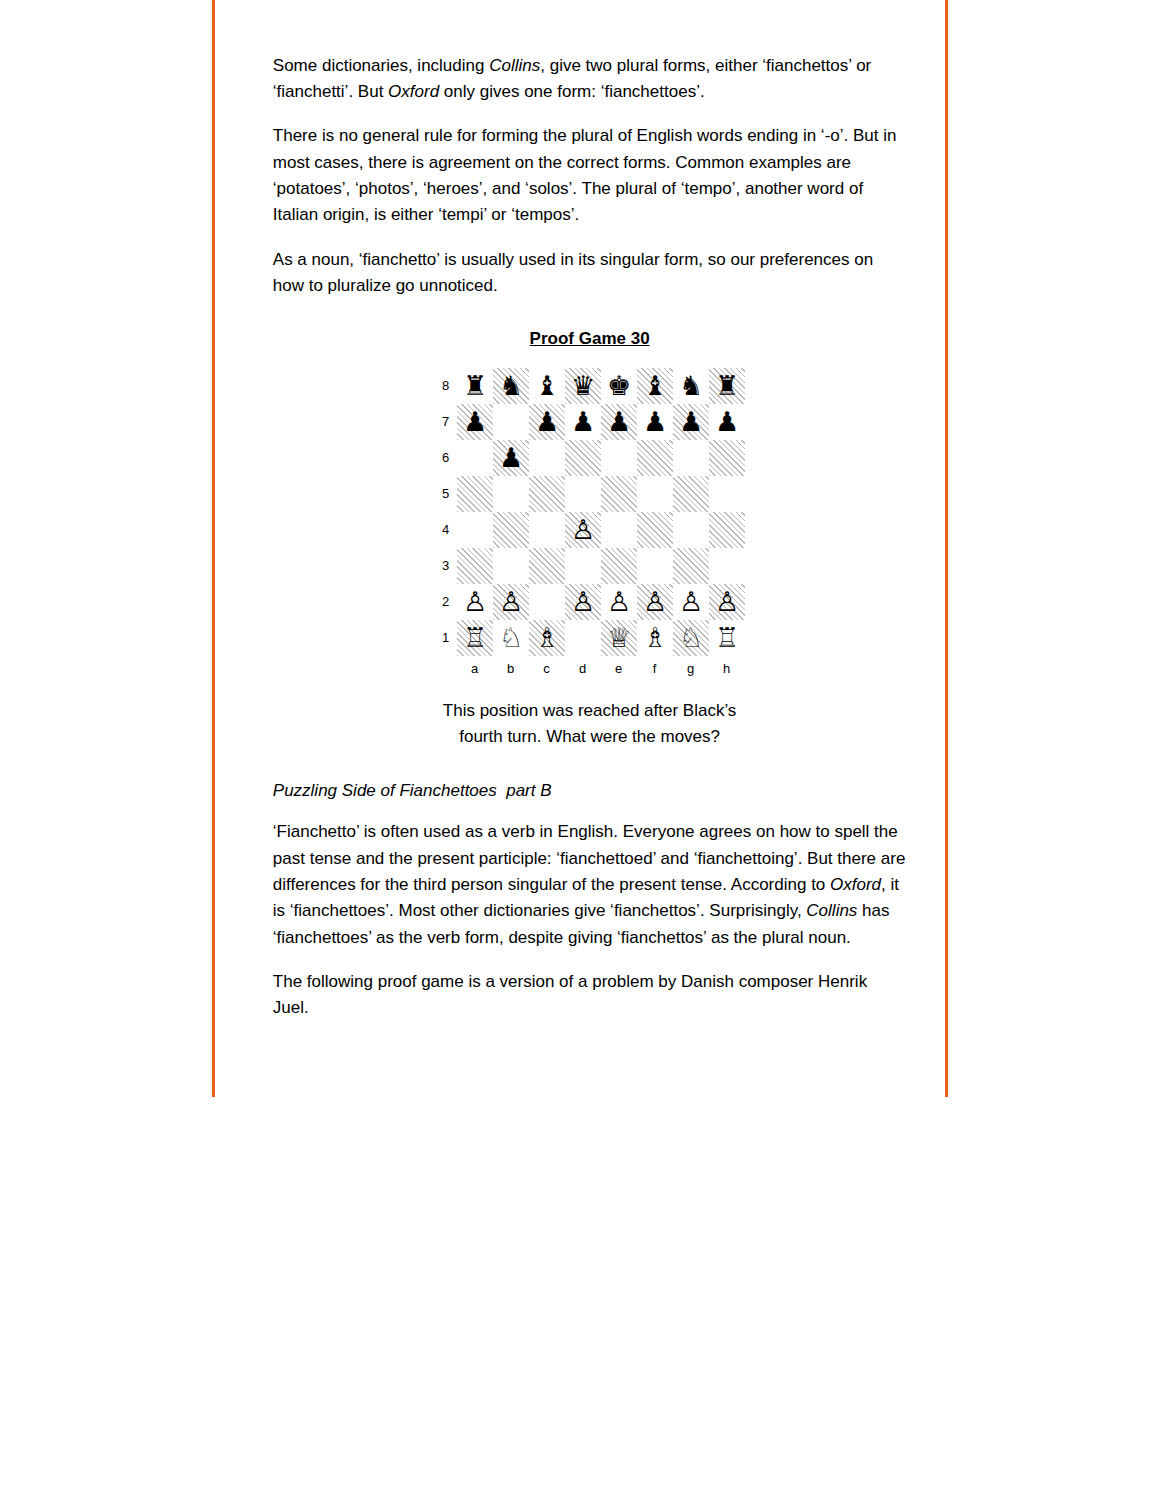Some dictionaries, including Collins, give two plural forms, either ‘fianchettos’ or ‘fianchetti’. But Oxford only gives one form: ‘fianchettoes’.
There is no general rule for forming the plural of English words ending in ‘-o’. But in most cases, there is agreement on the correct forms. Common examples are ‘potatoes’, ‘photos’, ‘heroes’, and ‘solos’. The plural of ‘tempo’, another word of Italian origin, is either ‘tempi’ or ‘tempos’.
As a noun, ‘fianchetto’ is usually used in its singular form, so our preferences on how to pluralize go unnoticed.
Proof Game 30
| 8 | ♜ | ♞ | ♝ | ♛ | ♚ | ♝ | ♞ | ♜ |
| 7 | ♟ | | ♟ | ♟ | ♟ | ♟ | ♟ | ♟ |
| 6 | | ♟ | | | | | | |
| 5 | | | | | | | | |
| 4 | | | | ♙ | | | | |
| 3 | | | | | | | | |
| 2 | ♙ | ♙ | | ♙ | ♙ | ♙ | ♙ | ♙ |
| 1 | ♖ | ♘ | ♗ | | ♕ | ♗ | ♘ | ♖ |
| | a | b | c | d | e | f | g | h |
This position was reached after Black’s fourth turn. What were the moves?
Puzzling Side of Fianchettoes part B
‘Fianchetto’ is often used as a verb in English. Everyone agrees on how to spell the past tense and the present participle: ‘fianchettoed’ and ‘fianchettoing’. But there are differences for the third person singular of the present tense. According to Oxford, it is ‘fianchettoes’. Most other dictionaries give ‘fianchettos’. Surprisingly, Collins has ‘fianchettoes’ as the verb form, despite giving ‘fianchettos’ as the plural noun.
The following proof game is a version of a problem by Danish composer Henrik Juel.